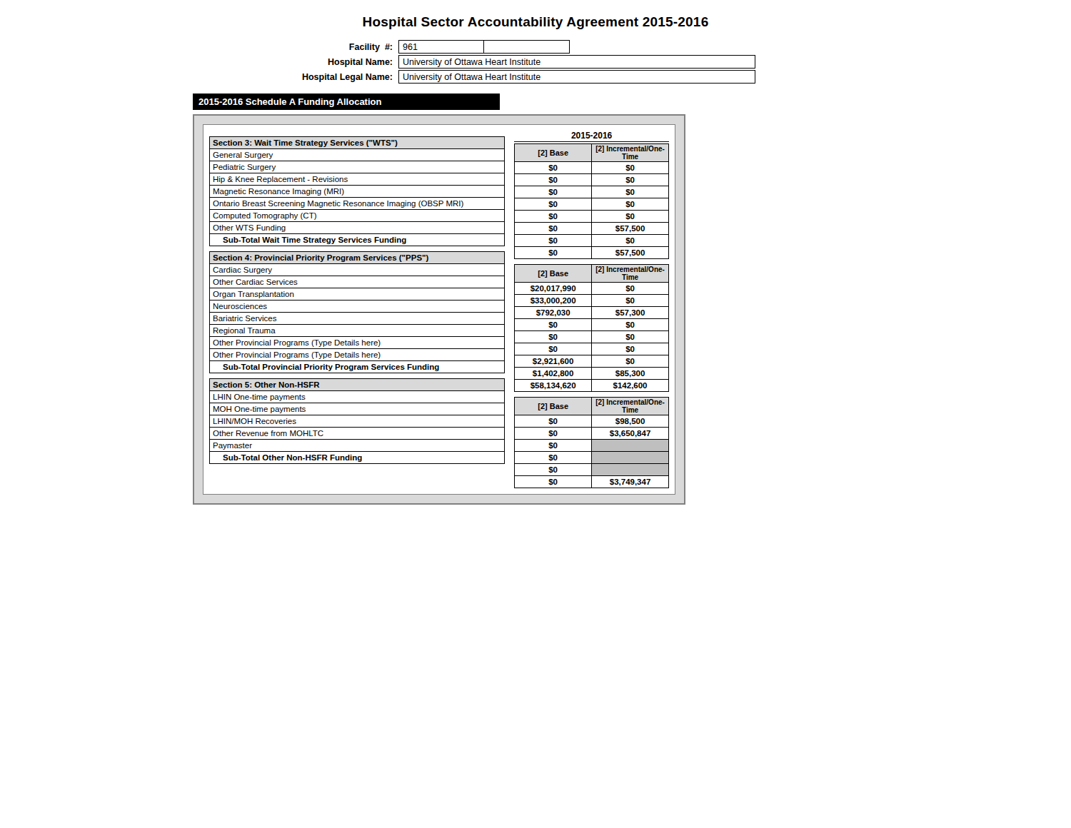Hospital Sector Accountability Agreement 2015-2016
Facility #:
961
Hospital Name:
University of Ottawa Heart Institute
Hospital Legal Name:
University of Ottawa Heart Institute
2015-2016 Schedule A Funding Allocation
| / Section 3: Wait Time Strategy Services ("WTS") / / General Surgery / / Pediatric Surgery / / Hip & Knee Replacement - Revisions / / Magnetic Resonance Imaging (MRI) / / Ontario Breast Screening Magnetic Resonance Imaging (OBSP MRI) / / Computed Tomography (CT) / / Other WTS Funding / / Sub-Total Wait Time Strategy Services Funding / / Section 4: Provincial Priority Program Services ("PPS") / / Cardiac Surgery / / Other Cardiac Services / / Organ Transplantation / / Neurosciences / / Bariatric Services / / Regional Trauma / / Other Provincial Programs (Type Details here) / / Other Provincial Programs (Type Details here) / / Sub-Total Provincial Priority Program Services Funding / / Section 5: Other Non-HSFR / / LHIN One-time payments / / MOH One-time payments / / LHIN/MOH Recoveries / / Other Revenue from MOHLTC / / Paymaster / / Sub-Total Other Non-HSFR Funding / | | 2015-2016 / [2] Base / [2] Incremental/One-Time / / $0 / $0 / / $0 / $0 / / $0 / $0 / / $0 / $0 / / $0 / $0 / / $0 / $57,500 / / $0 / $0 / / $0 / $57,500 / / [2] Base / [2] Incremental/One-Time / / $20,017,990 / $0 / / $33,000,200 / $0 / / $792,030 / $57,300 / / $0 / $0 / / $0 / $0 / / $0 / $0 / / $2,921,600 / $0 / / $1,402,800 / $85,300 / / $58,134,620 / $142,600 / / [2] Base / [2] Incremental/One-Time / / $0 / $98,500 / / $0 / $3,650,847 / / $0 / / / $0 / / / $0 / / / $0 / $3,749,347 / |